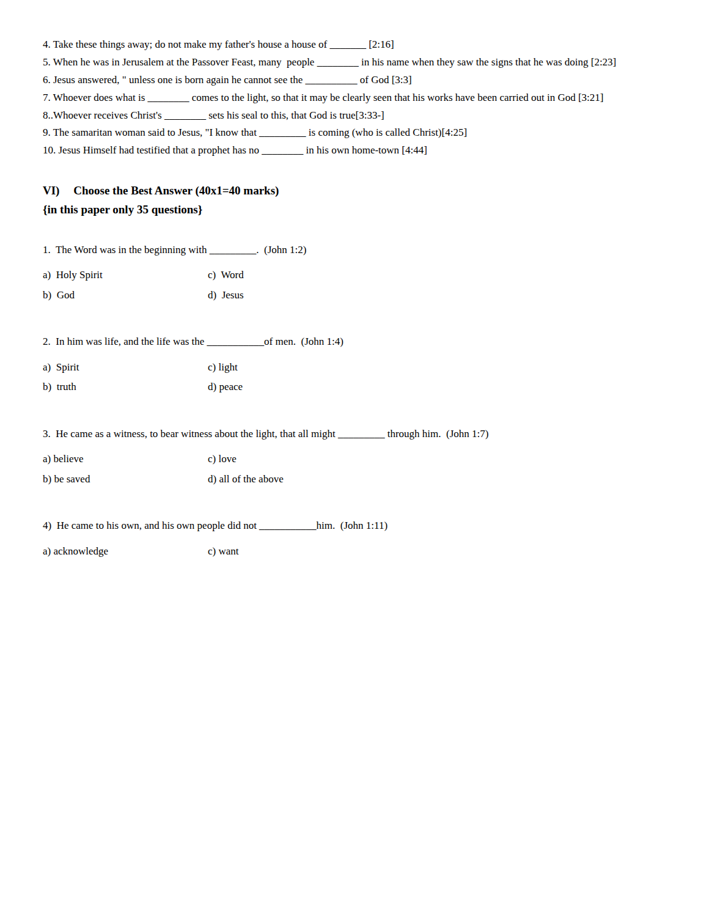4. Take these things away; do not make my father's house a house of _______ [2:16]
5. When he was in Jerusalem at the Passover Feast, many people ________ in his name when they saw the signs that he was doing [2:23]
6. Jesus answered, " unless one is born again he cannot see the __________ of God [3:3]
7. Whoever does what is ________ comes to the light, so that it may be clearly seen that his works have been carried out in God [3:21]
8..Whoever receives Christ's ________ sets his seal to this, that God is true[3:33-]
9. The samaritan woman said to Jesus, "I know that _________ is coming (who is called Christ)[4:25]
10. Jesus Himself had testified that a prophet has no ________ in his own home-town [4:44]
VI) Choose the Best Answer (40x1=40 marks)
{in this paper only 35 questions}
1. The Word was in the beginning with _________. (John 1:2)
| a) Holy Spirit | c) Word |
| b) God | d) Jesus |
2. In him was life, and the life was the ___________of men. (John 1:4)
| a) Spirit | c) light |
| b) truth | d) peace |
3. He came as a witness, to bear witness about the light, that all might _________ through him. (John 1:7)
| a) believe | c) love |
| b) be saved | d) all of the above |
4) He came to his own, and his own people did not ___________him. (John 1:11)
| a) acknowledge | c) want |